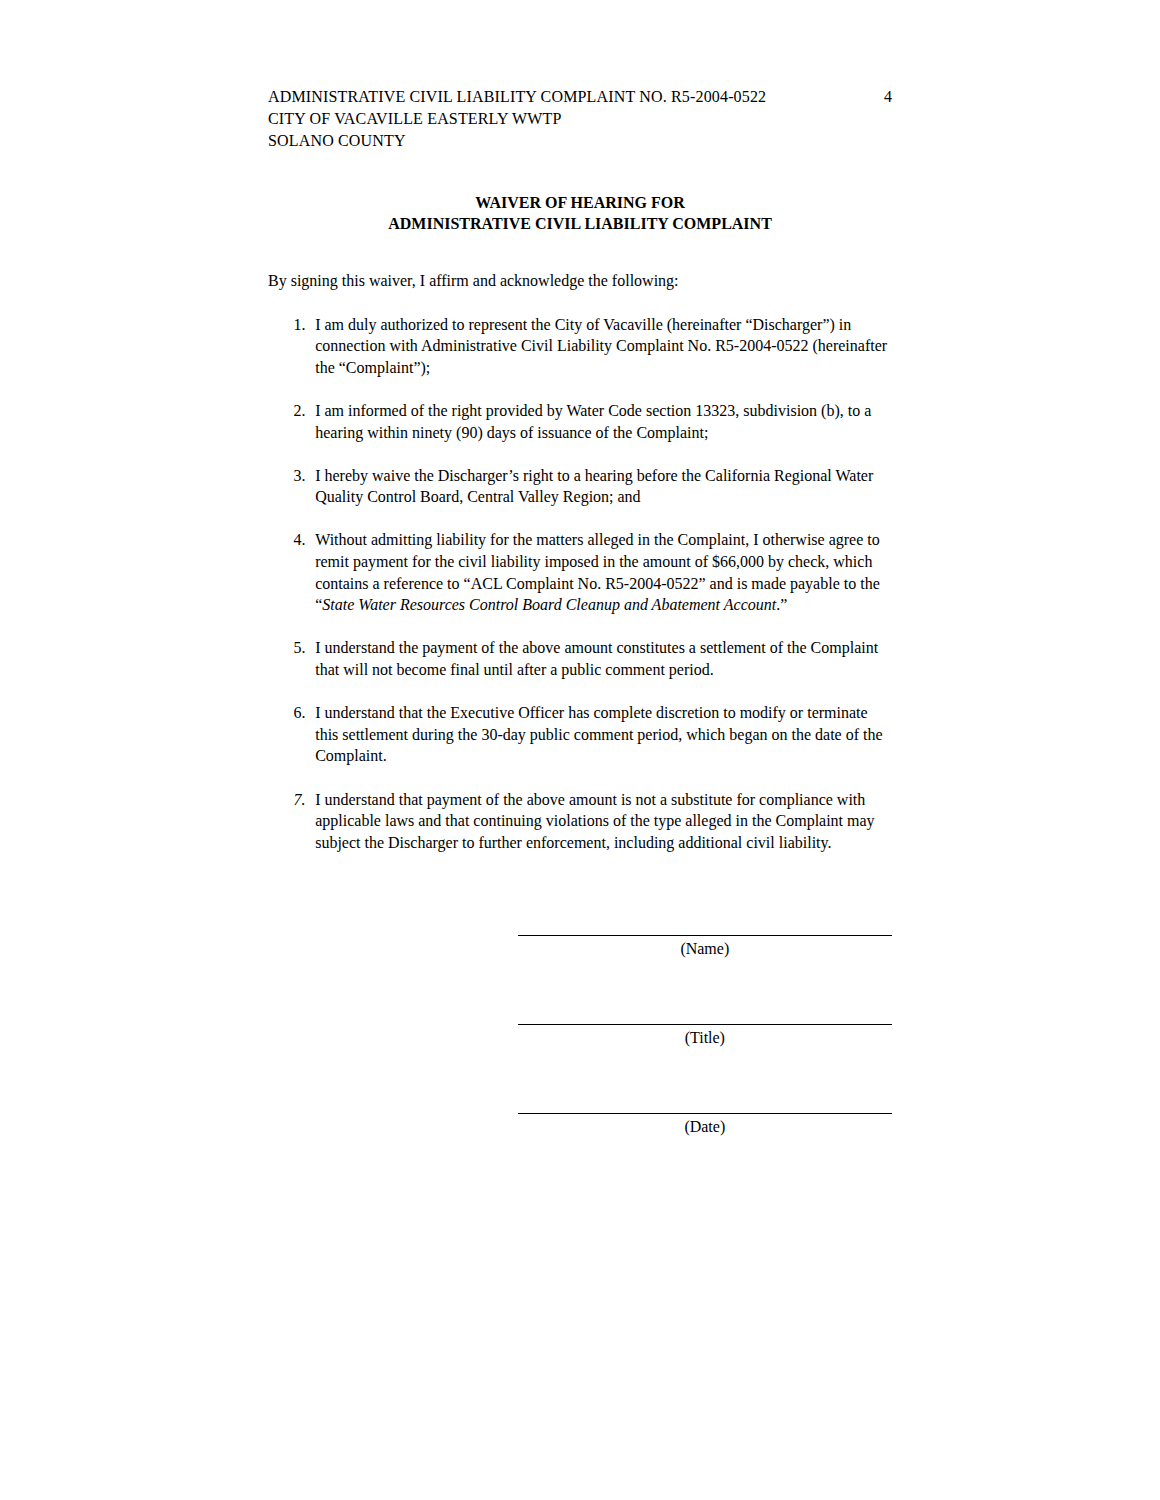4
Administrative Civil Liability Complaint No. R5-2004-0522
City of Vacaville Easterly WWTP
Solano County
Waiver of Hearing for
Administrative Civil Liability Complaint
By signing this waiver, I affirm and acknowledge the following:
I am duly authorized to represent the City of Vacaville (hereinafter “Discharger”) in connection with Administrative Civil Liability Complaint No. R5-2004-0522 (hereinafter the “Complaint”);
I am informed of the right provided by Water Code section 13323, subdivision (b), to a hearing within ninety (90) days of issuance of the Complaint;
I hereby waive the Discharger’s right to a hearing before the California Regional Water Quality Control Board, Central Valley Region; and
Without admitting liability for the matters alleged in the Complaint, I otherwise agree to remit payment for the civil liability imposed in the amount of $66,000 by check, which contains a reference to “ACL Complaint No. R5-2004-0522” and is made payable to the “State Water Resources Control Board Cleanup and Abatement Account.”
I understand the payment of the above amount constitutes a settlement of the Complaint that will not become final until after a public comment period.
I understand that the Executive Officer has complete discretion to modify or terminate this settlement during the 30-day public comment period, which began on the date of the Complaint.
I understand that payment of the above amount is not a substitute for compliance with applicable laws and that continuing violations of the type alleged in the Complaint may subject the Discharger to further enforcement, including additional civil liability.
(Name)
(Title)
(Date)